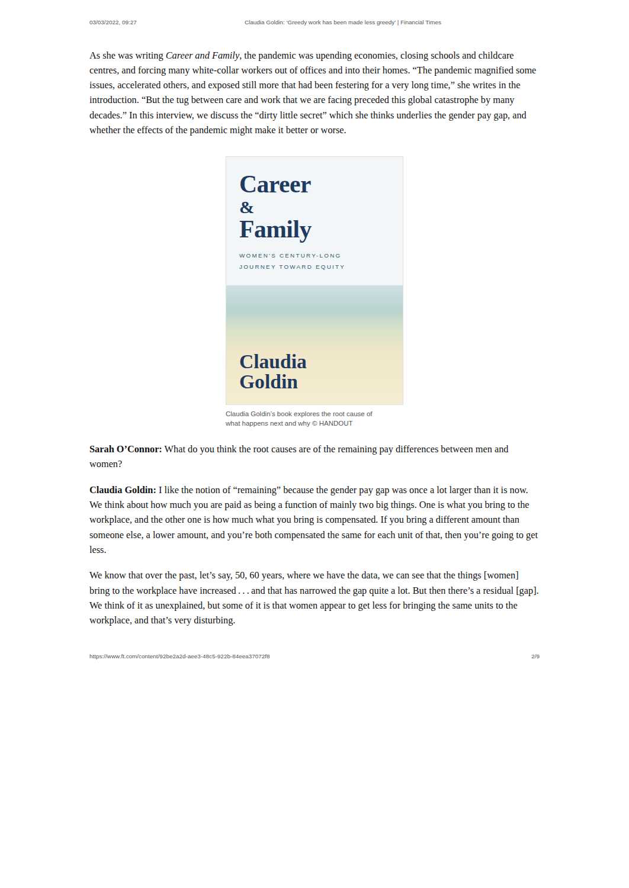03/03/2022, 09:27 Claudia Goldin: ‘Greedy work has been made less greedy’ | Financial Times
As she was writing Career and Family, the pandemic was upending economies, closing schools and childcare centres, and forcing many white-collar workers out of offices and into their homes. “The pandemic magnified some issues, accelerated others, and exposed still more that had been festering for a very long time,” she writes in the introduction. “But the tug between care and work that we are facing preceded this global catastrophe by many decades.” In this interview, we discuss the “dirty little secret” which she thinks underlies the gender pay gap, and whether the effects of the pandemic might make it better or worse.
Career
&
Family
WOMEN'S CENTURY-LONG
JOURNEY TOWARD EQUITY
Claudia
Goldin
Claudia Goldin’s book explores the root cause of what happens next and why © HANDOUT
Sarah O’Connor: What do you think the root causes are of the remaining pay differences between men and women?
Claudia Goldin: I like the notion of “remaining” because the gender pay gap was once a lot larger than it is now. We think about how much you are paid as being a function of mainly two big things. One is what you bring to the workplace, and the other one is how much what you bring is compensated. If you bring a different amount than someone else, a lower amount, and you’re both compensated the same for each unit of that, then you’re going to get less.
We know that over the past, let’s say, 50, 60 years, where we have the data, we can see that the things [women] bring to the workplace have increased . . . and that has narrowed the gap quite a lot. But then there’s a residual [gap]. We think of it as unexplained, but some of it is that women appear to get less for bringing the same units to the workplace, and that’s very disturbing.
https://www.ft.com/content/92be2a2d-aee3-48c5-922b-84eea37072f8 2/9